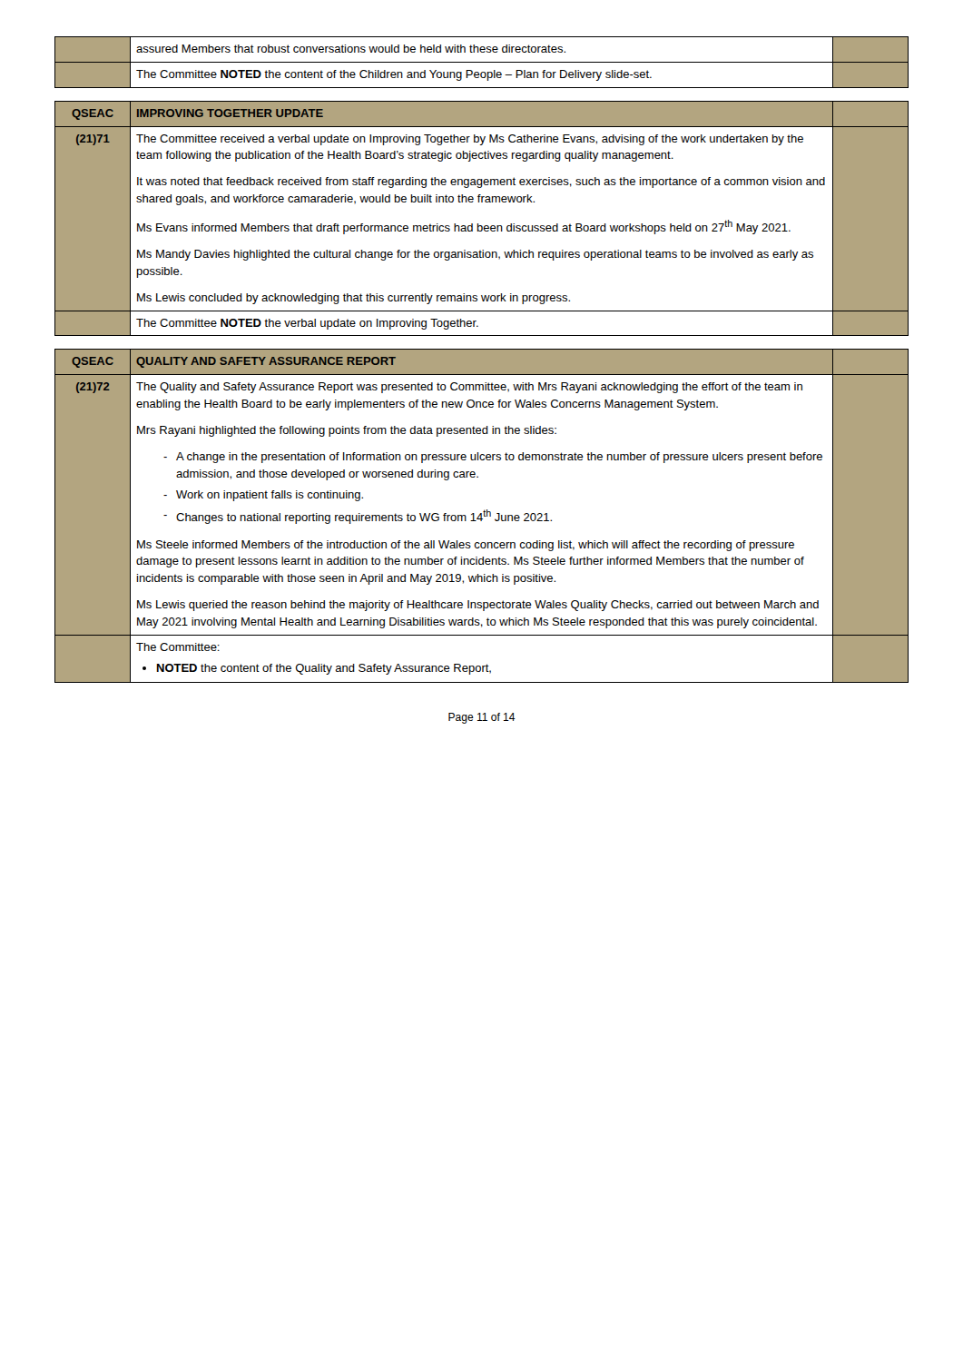| | assured Members that robust conversations would be held with these directorates. | |
| | The Committee NOTED the content of the Children and Young People – Plan for Delivery slide-set. | |
| QSEAC | IMPROVING TOGETHER UPDATE | |
| (21)71 | The Committee received a verbal update on Improving Together by Ms Catherine Evans, advising of the work undertaken by the team following the publication of the Health Board’s strategic objectives regarding quality management. It was noted that feedback received from staff regarding the engagement exercises, such as the importance of a common vision and shared goals, and workforce camaraderie, would be built into the framework. Ms Evans informed Members that draft performance metrics had been discussed at Board workshops held on 27 th May 2021. Ms Mandy Davies highlighted the cultural change for the organisation, which requires operational teams to be involved as early as possible. Ms Lewis concluded by acknowledging that this currently remains work in progress. | |
| | The Committee NOTED the verbal update on Improving Together. | |
| QSEAC | QUALITY AND SAFETY ASSURANCE REPORT | |
| (21)72 | The Quality and Safety Assurance Report was presented to Committee, with Mrs Rayani acknowledging the effort of the team in enabling the Health Board to be early implementers of the new Once for Wales Concerns Management System. Mrs Rayani highlighted the following points from the data presented in the slides: A change in the presentation of Information on pressure ulcers to demonstrate the number of pressure ulcers present before admission, and those developed or worsened during care. Work on inpatient falls is continuing. Changes to national reporting requirements to WG from 14 th June 2021. Ms Steele informed Members of the introduction of the all Wales concern coding list, which will affect the recording of pressure damage to present lessons learnt in addition to the number of incidents. Ms Steele further informed Members that the number of incidents is comparable with those seen in April and May 2019, which is positive. Ms Lewis queried the reason behind the majority of Healthcare Inspectorate Wales Quality Checks, carried out between March and May 2021 involving Mental Health and Learning Disabilities wards, to which Ms Steele responded that this was purely coincidental. | |
| | The Committee: NOTED the content of the Quality and Safety Assurance Report, | |
Page 11 of 14